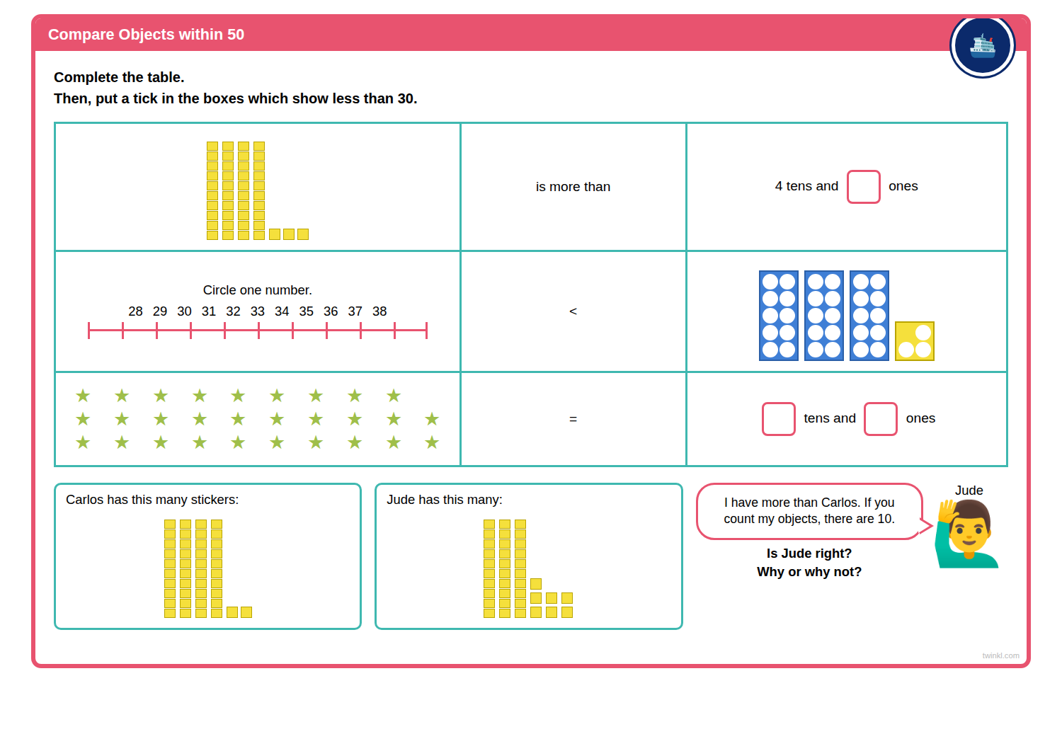Compare Objects within 50
🛳️
Complete the table.
Then, put a tick in the boxes which show less than 30.
| | is more than | 4 tens and ones |
| Circle one number. 28 29 30 31 32 33 34 35 36 37 38 | < | |
| ★ ★ ★ ★ ★ ★ ★ ★ ★ ★ ★ ★ ★ ★ ★ ★ ★ ★ ★ ★ ★ ★ ★ ★ ★ ★ ★ ★ ★ | = | tens and ones |
Carlos has this many stickers:
Jude has this many:
I have more than Carlos. If you count my objects, there are 10.
Is Jude right?
Why or why not?
Jude 🙋‍♂️
twinkl.com